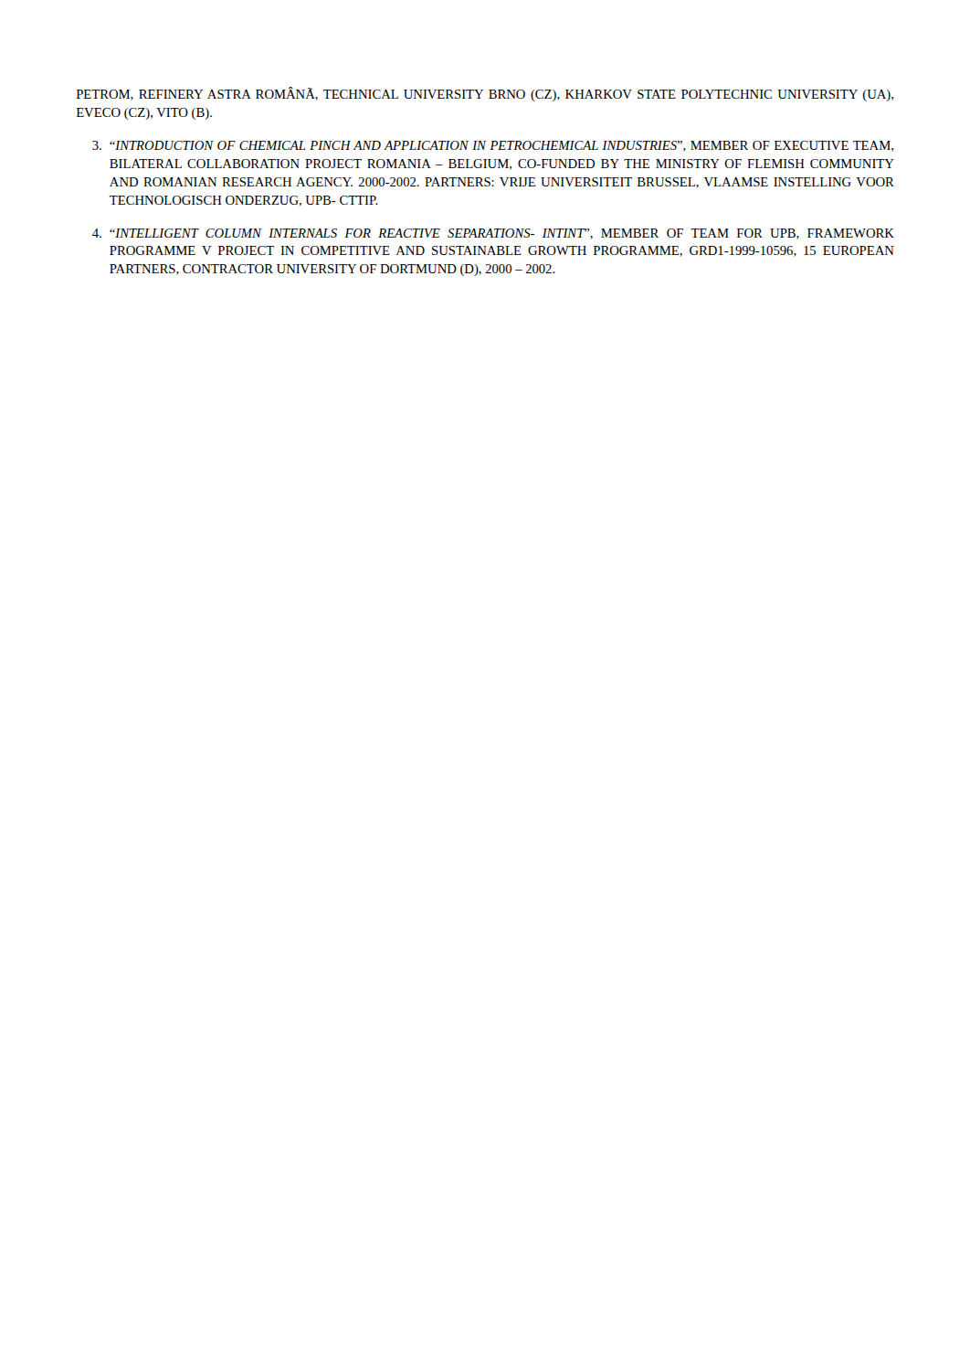PETROM, REFINERY ASTRA ROMÂNÃ, TECHNICAL UNIVERSITY BRNO (CZ), KHARKOV STATE POLYTECHNIC UNIVERSITY (UA), EVECO (CZ), VITO (B).
“INTRODUCTION OF CHEMICAL PINCH AND APPLICATION IN PETROCHEMICAL INDUSTRIES”, MEMBER OF EXECUTIVE TEAM, BILATERAL COLLABORATION PROJECT ROMANIA – BELGIUM, CO-FUNDED BY THE MINISTRY OF FLEMISH COMMUNITY AND ROMANIAN RESEARCH AGENCY. 2000-2002. PARTNERS: VRIJE UNIVERSITEIT BRUSSEL, VLAAMSE INSTELLING VOOR TECHNOLOGISCH ONDERZUG, UPB- CTTIP.
“INTELLIGENT COLUMN INTERNALS FOR REACTIVE SEPARATIONS- INTINT”, MEMBER OF TEAM FOR UPB, FRAMEWORK PROGRAMME V PROJECT IN COMPETITIVE AND SUSTAINABLE GROWTH PROGRAMME, GRD1-1999-10596, 15 EUROPEAN PARTNERS, CONTRACTOR UNIVERSITY OF DORTMUND (D), 2000 – 2002.